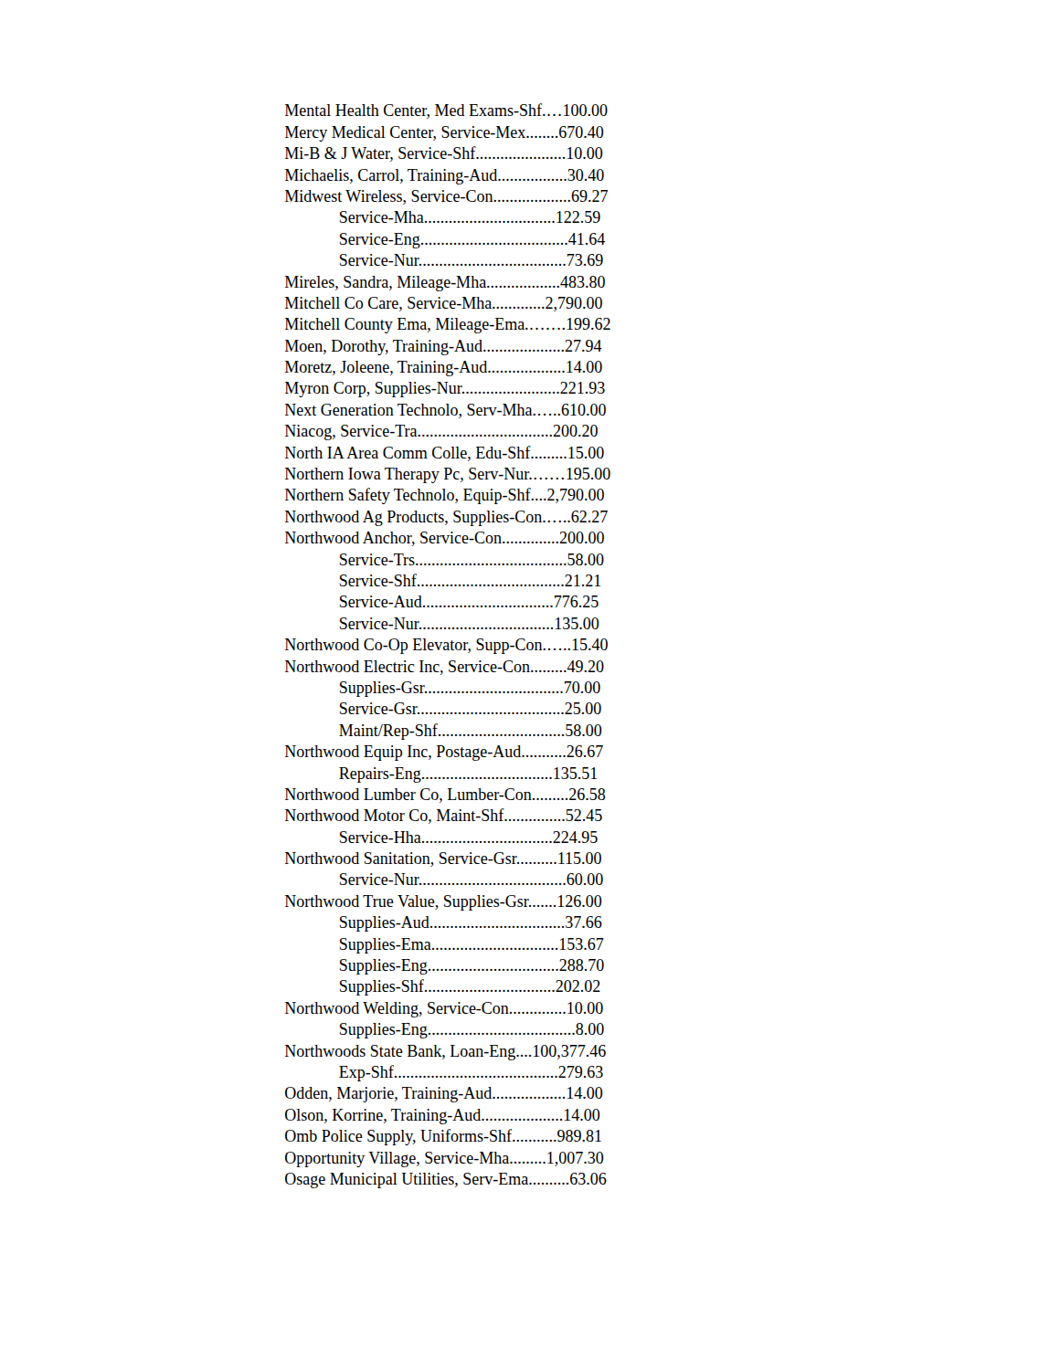Mental Health Center, Med Exams-Shf.…100.00
Mercy Medical Center, Service-Mex........670.40
Mi-B & J Water, Service-Shf......................10.00
Michaelis, Carrol, Training-Aud.................30.40
Midwest Wireless, Service-Con...................69.27
Service-Mha................................122.59
Service-Eng....................................41.64
Service-Nur....................................73.69
Mireles, Sandra, Mileage-Mha..................483.80
Mitchell Co Care, Service-Mha.............2,790.00
Mitchell County Ema, Mileage-Ema.…….199.62
Moen, Dorothy, Training-Aud....................27.94
Moretz, Joleene, Training-Aud...................14.00
Myron Corp, Supplies-Nur........................221.93
Next Generation Technolo, Serv-Mha.…..610.00
Niacog, Service-Tra.................................200.20
North IA Area Comm Colle, Edu-Shf.........15.00
Northern Iowa Therapy Pc, Serv-Nur.……195.00
Northern Safety Technolo, Equip-Shf....2,790.00
Northwood Ag Products, Supplies-Con.…..62.27
Northwood Anchor, Service-Con..............200.00
Service-Trs.....................................58.00
Service-Shf....................................21.21
Service-Aud................................776.25
Service-Nur.................................135.00
Northwood Co-Op Elevator, Supp-Con.…..15.40
Northwood Electric Inc, Service-Con.........49.20
Supplies-Gsr..................................70.00
Service-Gsr....................................25.00
Maint/Rep-Shf...............................58.00
Northwood Equip Inc, Postage-Aud...........26.67
Repairs-Eng................................135.51
Northwood Lumber Co, Lumber-Con.........26.58
Northwood Motor Co, Maint-Shf...............52.45
Service-Hha................................224.95
Northwood Sanitation, Service-Gsr..........115.00
Service-Nur....................................60.00
Northwood True Value, Supplies-Gsr.......126.00
Supplies-Aud.................................37.66
Supplies-Ema...............................153.67
Supplies-Eng................................288.70
Supplies-Shf................................202.02
Northwood Welding, Service-Con..............10.00
Supplies-Eng....................................8.00
Northwoods State Bank, Loan-Eng....100,377.46
Exp-Shf........................................279.63
Odden, Marjorie, Training-Aud..................14.00
Olson, Korrine, Training-Aud....................14.00
Omb Police Supply, Uniforms-Shf...........989.81
Opportunity Village, Service-Mha.........1,007.30
Osage Municipal Utilities, Serv-Ema..........63.06